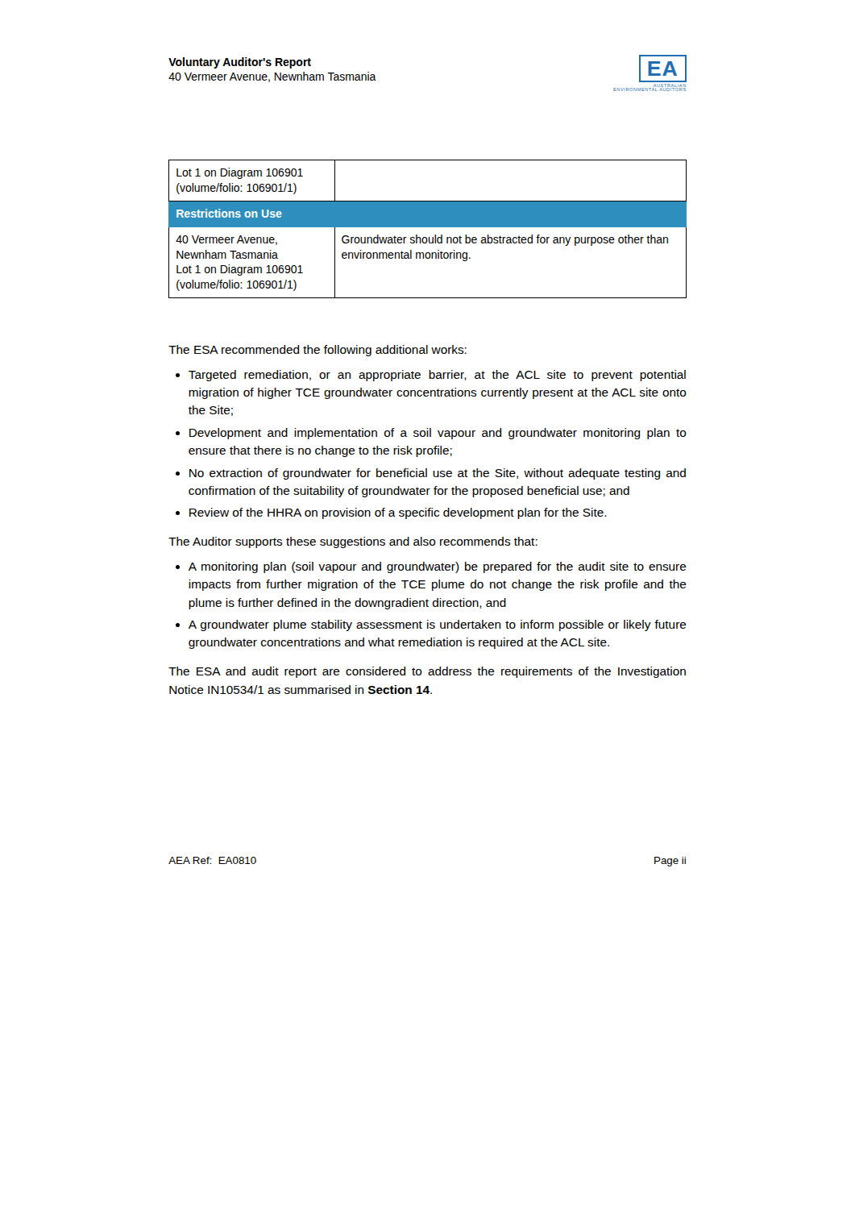Voluntary Auditor's Report
40 Vermeer Avenue, Newnham Tasmania
EA
Australian
Environmental Auditors
| Lot 1 on Diagram 106901 (volume/folio: 106901/1) | |
| Restrictions on Use |
| 40 Vermeer Avenue, Newnham Tasmania Lot 1 on Diagram 106901 (volume/folio: 106901/1) | Groundwater should not be abstracted for any purpose other than environmental monitoring. |
The ESA recommended the following additional works:
Targeted remediation, or an appropriate barrier, at the ACL site to prevent potential migration of higher TCE groundwater concentrations currently present at the ACL site onto the Site;
Development and implementation of a soil vapour and groundwater monitoring plan to ensure that there is no change to the risk profile;
No extraction of groundwater for beneficial use at the Site, without adequate testing and confirmation of the suitability of groundwater for the proposed beneficial use; and
Review of the HHRA on provision of a specific development plan for the Site.
The Auditor supports these suggestions and also recommends that:
A monitoring plan (soil vapour and groundwater) be prepared for the audit site to ensure impacts from further migration of the TCE plume do not change the risk profile and the plume is further defined in the downgradient direction, and
A groundwater plume stability assessment is undertaken to inform possible or likely future groundwater concentrations and what remediation is required at the ACL site.
The ESA and audit report are considered to address the requirements of the Investigation Notice IN10534/1 as summarised in Section 14.
AEA Ref: EA0810
Page ii